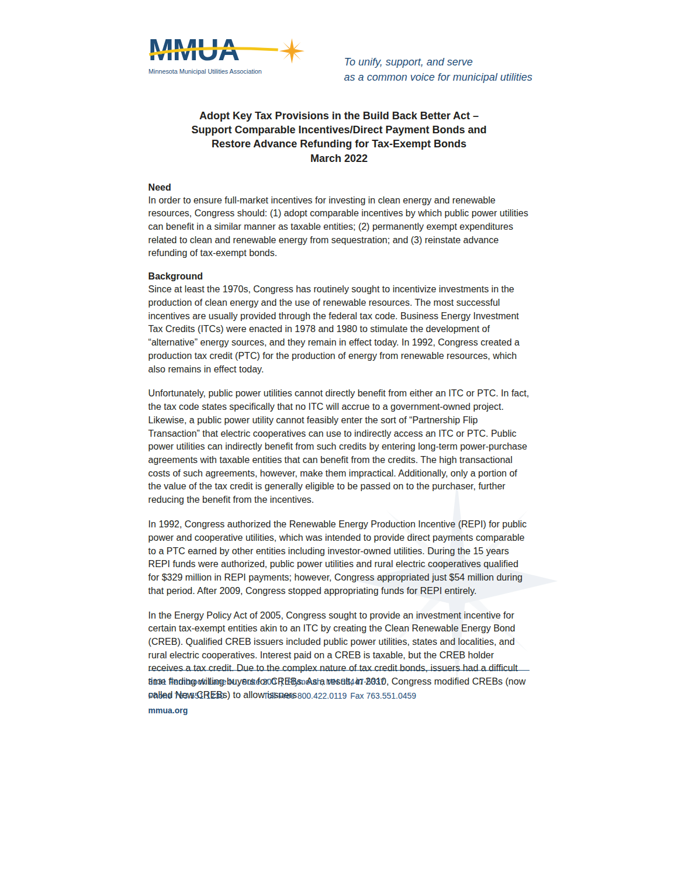MMUA Minnesota Municipal Utilities Association
To unify, support, and serve
as a common voice for municipal utilities
Adopt Key Tax Provisions in the Build Back Better Act –
Support Comparable Incentives/Direct Payment Bonds and
Restore Advance Refunding for Tax-Exempt Bonds
March 2022
Need
In order to ensure full-market incentives for investing in clean energy and renewable resources, Congress should: (1) adopt comparable incentives by which public power utilities can benefit in a similar manner as taxable entities; (2) permanently exempt expenditures related to clean and renewable energy from sequestration; and (3) reinstate advance refunding of tax-exempt bonds.
Background
Since at least the 1970s, Congress has routinely sought to incentivize investments in the production of clean energy and the use of renewable resources. The most successful incentives are usually provided through the federal tax code. Business Energy Investment Tax Credits (ITCs) were enacted in 1978 and 1980 to stimulate the development of “alternative” energy sources, and they remain in effect today. In 1992, Congress created a production tax credit (PTC) for the production of energy from renewable resources, which also remains in effect today.
Unfortunately, public power utilities cannot directly benefit from either an ITC or PTC. In fact, the tax code states specifically that no ITC will accrue to a government-owned project. Likewise, a public power utility cannot feasibly enter the sort of “Partnership Flip Transaction” that electric cooperatives can use to indirectly access an ITC or PTC. Public power utilities can indirectly benefit from such credits by entering long-term power-purchase agreements with taxable entities that can benefit from the credits. The high transactional costs of such agreements, however, make them impractical. Additionally, only a portion of the value of the tax credit is generally eligible to be passed on to the purchaser, further reducing the benefit from the incentives.
In 1992, Congress authorized the Renewable Energy Production Incentive (REPI) for public power and cooperative utilities, which was intended to provide direct payments comparable to a PTC earned by other entities including investor-owned utilities. During the 15 years REPI funds were authorized, public power utilities and rural electric cooperatives qualified for $329 million in REPI payments; however, Congress appropriated just $54 million during that period. After 2009, Congress stopped appropriating funds for REPI entirely.
In the Energy Policy Act of 2005, Congress sought to provide an investment incentive for certain tax-exempt entities akin to an ITC by creating the Clean Renewable Energy Bond (CREB). Qualified CREB issuers included public power utilities, states and localities, and rural electric cooperatives. Interest paid on a CREB is taxable, but the CREB holder receives a tax credit. Due to the complex nature of tax credit bonds, issuers had a difficult time finding willing buyers for CREBs. As a result, in 2010, Congress modified CREBs (now called New CREBs) to allow issuers
3131 Fernbrook Lane N., Suite 200 | Plymouth, MN 55447-5337
Phone 763.551.1230 Toll-Free 800.422.0119 Fax 763.551.0459
mmua.org